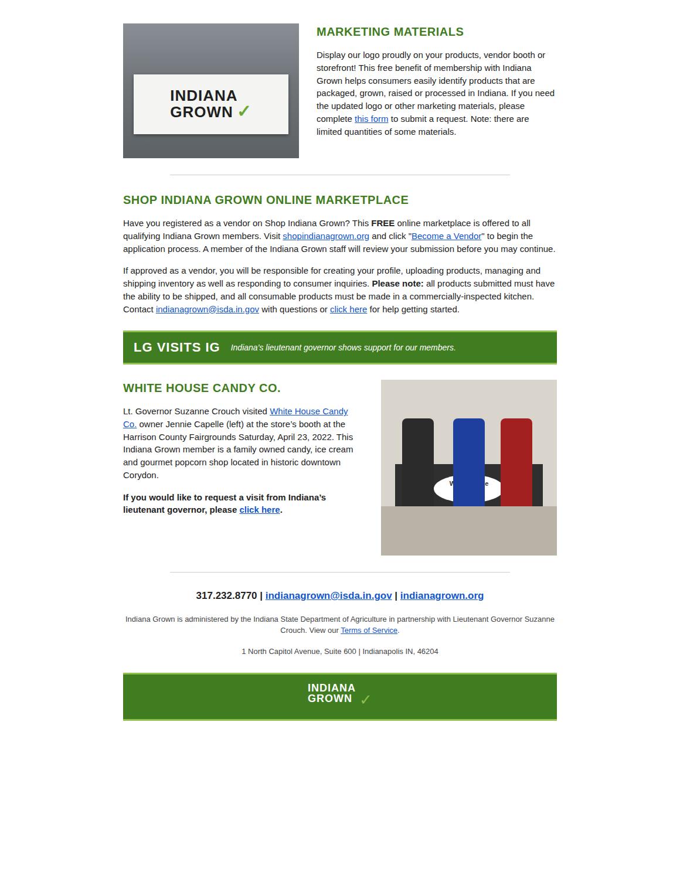INDIANA
GROWN✓
Marketing Materials
Display our logo proudly on your products, vendor booth or storefront! This free benefit of membership with Indiana Grown helps consumers easily identify products that are packaged, grown, raised or processed in Indiana. If you need the updated logo or other marketing materials, please complete this form to submit a request. Note: there are limited quantities of some materials.
Shop Indiana Grown Online Marketplace
Have you registered as a vendor on Shop Indiana Grown? This FREE online marketplace is offered to all qualifying Indiana Grown members. Visit shopindianagrown.org and click "Become a Vendor" to begin the application process. A member of the Indiana Grown staff will review your submission before you may continue.
If approved as a vendor, you will be responsible for creating your profile, uploading products, managing and shipping inventory as well as responding to consumer inquiries. Please note: all products submitted must have the ability to be shipped, and all consumable products must be made in a commercially-inspected kitchen. Contact indianagrown@isda.in.gov with questions or click here for help getting started.
LG VISITS IG
Indiana’s lieutenant governor shows support for our members.
White House Candy Co.
Lt. Governor Suzanne Crouch visited White House Candy Co. owner Jennie Capelle (left) at the store’s booth at the Harrison County Fairgrounds Saturday, April 23, 2022. This Indiana Grown member is a family owned candy, ice cream and gourmet popcorn shop located in historic downtown Corydon.
If you would like to request a visit from Indiana’s lieutenant governor, please click here.
White House
Candy Co.
317.232.8770 | indianagrown@isda.in.gov | indianagrown.org
Indiana Grown is administered by the Indiana State Department of Agriculture in partnership with Lieutenant Governor Suzanne Crouch. View our Terms of Service.
1 North Capitol Avenue, Suite 600 | Indianapolis IN, 46204
INDIANA GROWN✓